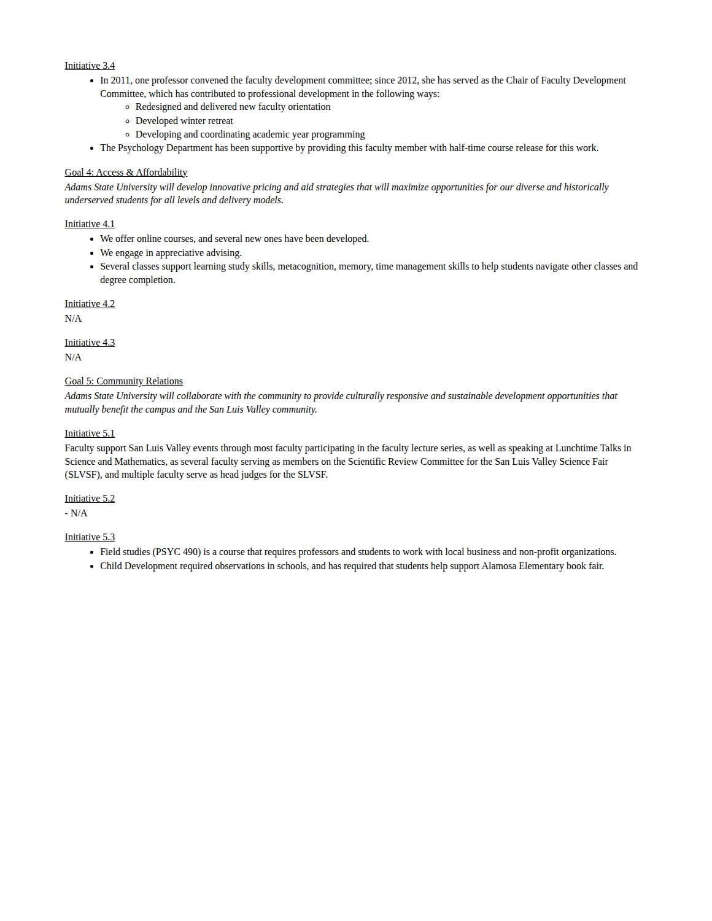Initiative 3.4
In 2011, one professor convened the faculty development committee; since 2012, she has served as the Chair of Faculty Development Committee, which has contributed to professional development in the following ways:
Redesigned and delivered new faculty orientation
Developed winter retreat
Developing and coordinating academic year programming
The Psychology Department has been supportive by providing this faculty member with half-time course release for this work.
Goal 4: Access & Affordability
Adams State University will develop innovative pricing and aid strategies that will maximize opportunities for our diverse and historically underserved students for all levels and delivery models.
Initiative 4.1
We offer online courses, and several new ones have been developed.
We engage in appreciative advising.
Several classes support learning study skills, metacognition, memory, time management skills to help students navigate other classes and degree completion.
Initiative 4.2
N/A
Initiative 4.3
N/A
Goal 5: Community Relations
Adams State University will collaborate with the community to provide culturally responsive and sustainable development opportunities that mutually benefit the campus and the San Luis Valley community.
Initiative 5.1
Faculty support San Luis Valley events through most faculty participating in the faculty lecture series, as well as speaking at Lunchtime Talks in Science and Mathematics, as several faculty serving as members on the Scientific Review Committee for the San Luis Valley Science Fair (SLVSF), and multiple faculty serve as head judges for the SLVSF.
Initiative 5.2
- N/A
Initiative 5.3
Field studies (PSYC 490) is a course that requires professors and students to work with local business and non-profit organizations.
Child Development required observations in schools, and has required that students help support Alamosa Elementary book fair.